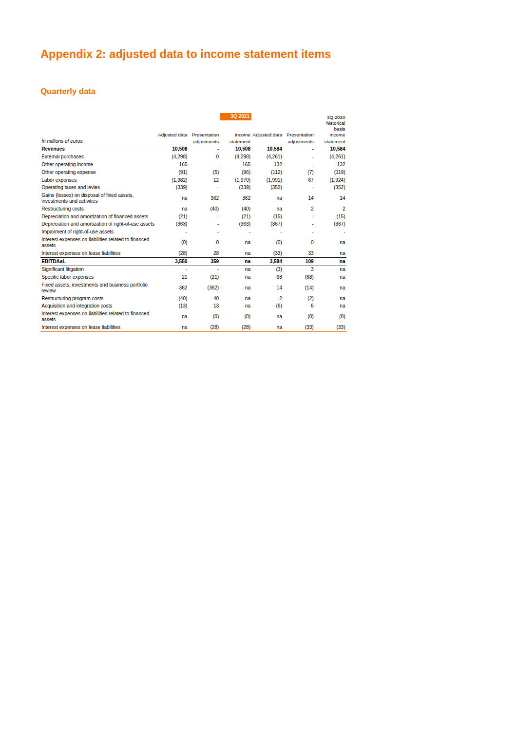Appendix 2: adjusted data to income statement items
Quarterly data
| | | 3Q 2021 | | 3Q 2020 |
| --- | --- | --- | --- | --- |
| | | | | historical basis |
| | Adjusted data | Presentation | Income | Adjusted data | Presentation | Income |
| In millions of euros | | adjustments | statement | | adjustments | statement |
| Revenues | 10,508 | - | 10,508 | 10,584 | - | 10,584 |
| External purchases | (4,298) | 0 | (4,298) | (4,261) | - | (4,261) |
| Other operating income | 165 | - | 165 | 132 | - | 132 |
| Other operating expense | (91) | (5) | (96) | (112) | (7) | (119) |
| Labor expenses | (1,982) | 12 | (1,970) | (1,991) | 67 | (1,924) |
| Operating taxes and levies | (339) | - | (339) | (352) | - | (352) |
| Gains (losses) on disposal of fixed assets, investments and activities | na | 362 | 362 | na | 14 | 14 |
| Restructuring costs | na | (40) | (40) | na | 2 | 2 |
| Depreciation and amortization of financed assets | (21) | - | (21) | (15) | - | (15) |
| Depreciation and amortization of right-of-use assets | (363) | - | (363) | (367) | - | (367) |
| Impairment of right-of-use assets | - | - | - | - | - | - |
| Interest expenses on liabilities related to financed assets | (0) | 0 | na | (0) | 0 | na |
| Interest expenses on lease liabilities | (28) | 28 | na | (33) | 33 | na |
| EBITDAaL | 3,550 | 359 | na | 3,584 | 109 | na |
| Significant litigation | - | - | na | (3) | 3 | na |
| Specific labor expenses | 21 | (21) | na | 68 | (68) | na |
| Fixed assets, investments and business portfolio review | 362 | (362) | na | 14 | (14) | na |
| Restructuring program costs | (40) | 40 | na | 2 | (2) | na |
| Acquisition and integration costs | (13) | 13 | na | (6) | 6 | na |
| Interest expenses on liabilities related to financed assets | na | (0) | (0) | na | (0) | (0) |
| Interest expenses on lease liabilities | na | (28) | (28) | na | (33) | (33) |